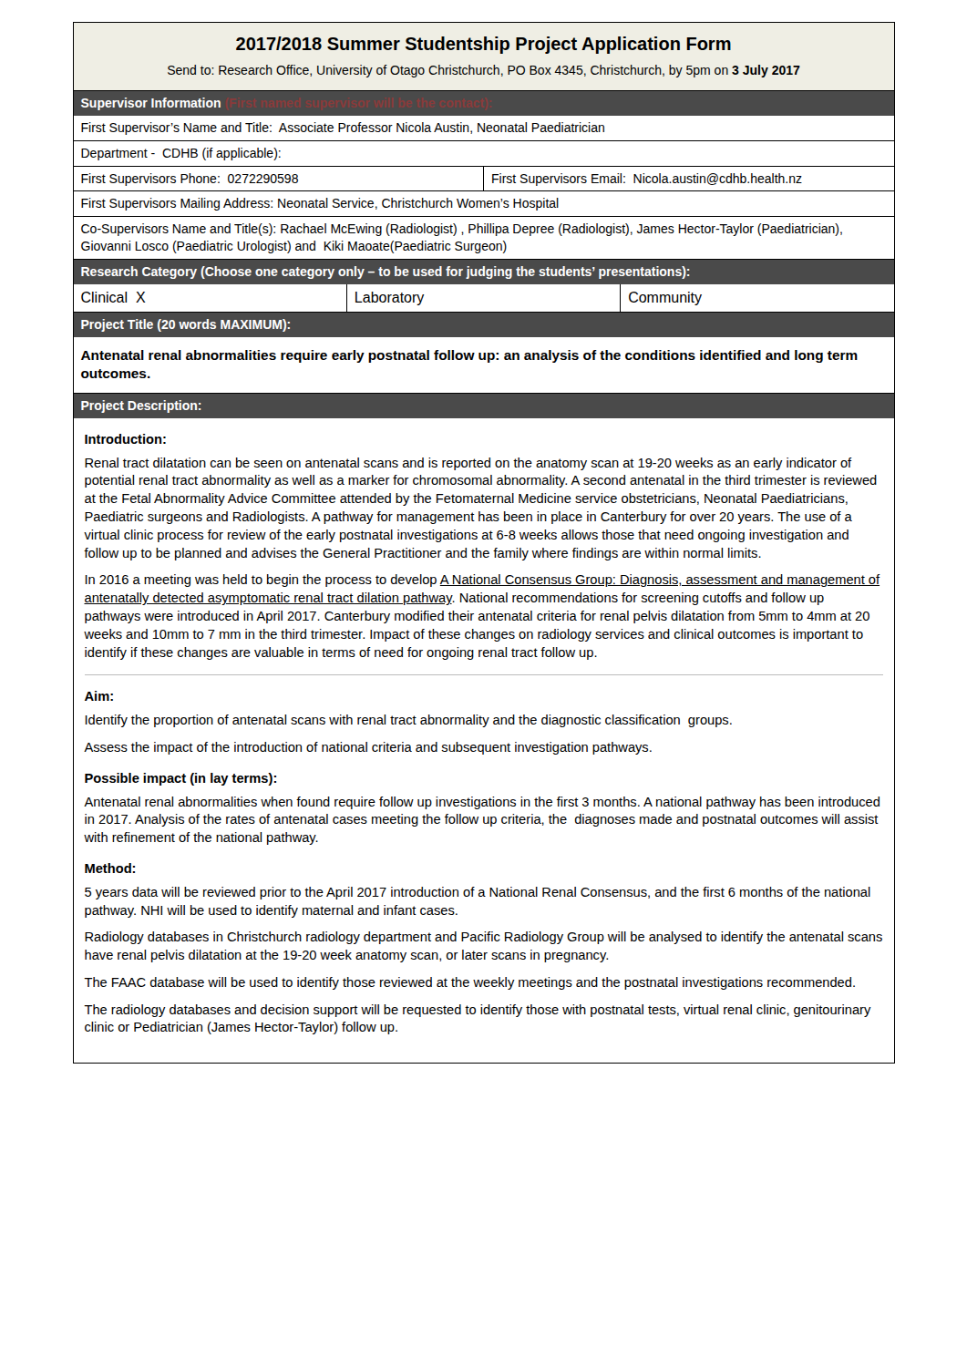2017/2018 Summer Studentship Project Application Form
Send to: Research Office, University of Otago Christchurch, PO Box 4345, Christchurch, by 5pm on 3 July 2017
Supervisor Information (First named supervisor will be the contact):
First Supervisor’s Name and Title: Associate Professor Nicola Austin, Neonatal Paediatrician
Department - CDHB (if applicable):
First Supervisors Phone: 0272290598
First Supervisors Email: Nicola.austin@cdhb.health.nz
First Supervisors Mailing Address: Neonatal Service, Christchurch Women’s Hospital
Co-Supervisors Name and Title(s): Rachael McEwing (Radiologist) , Phillipa Depree (Radiologist), James Hector-Taylor (Paediatrician), Giovanni Losco (Paediatric Urologist) and Kiki Maoate(Paediatric Surgeon)
Research Category (Choose one category only – to be used for judging the students’ presentations):
Clinical X
Laboratory
Community
Project Title (20 words MAXIMUM):
Antenatal renal abnormalities require early postnatal follow up: an analysis of the conditions identified and long term outcomes.
Project Description:
Introduction:
Renal tract dilatation can be seen on antenatal scans and is reported on the anatomy scan at 19-20 weeks as an early indicator of potential renal tract abnormality as well as a marker for chromosomal abnormality. A second antenatal in the third trimester is reviewed at the Fetal Abnormality Advice Committee attended by the Fetomaternal Medicine service obstetricians, Neonatal Paediatricians, Paediatric surgeons and Radiologists. A pathway for management has been in place in Canterbury for over 20 years. The use of a virtual clinic process for review of the early postnatal investigations at 6-8 weeks allows those that need ongoing investigation and follow up to be planned and advises the General Practitioner and the family where findings are within normal limits.
In 2016 a meeting was held to begin the process to develop A National Consensus Group: Diagnosis, assessment and management of antenatally detected asymptomatic renal tract dilation pathway. National recommendations for screening cutoffs and follow up pathways were introduced in April 2017. Canterbury modified their antenatal criteria for renal pelvis dilatation from 5mm to 4mm at 20 weeks and 10mm to 7 mm in the third trimester. Impact of these changes on radiology services and clinical outcomes is important to identify if these changes are valuable in terms of need for ongoing renal tract follow up.
Aim:
Identify the proportion of antenatal scans with renal tract abnormality and the diagnostic classification groups.
Assess the impact of the introduction of national criteria and subsequent investigation pathways.
Possible impact (in lay terms):
Antenatal renal abnormalities when found require follow up investigations in the first 3 months. A national pathway has been introduced in 2017. Analysis of the rates of antenatal cases meeting the follow up criteria, the diagnoses made and postnatal outcomes will assist with refinement of the national pathway.
Method:
5 years data will be reviewed prior to the April 2017 introduction of a National Renal Consensus, and the first 6 months of the national pathway. NHI will be used to identify maternal and infant cases.
Radiology databases in Christchurch radiology department and Pacific Radiology Group will be analysed to identify the antenatal scans have renal pelvis dilatation at the 19-20 week anatomy scan, or later scans in pregnancy.
The FAAC database will be used to identify those reviewed at the weekly meetings and the postnatal investigations recommended.
The radiology databases and decision support will be requested to identify those with postnatal tests, virtual renal clinic, genitourinary clinic or Pediatrician (James Hector-Taylor) follow up.